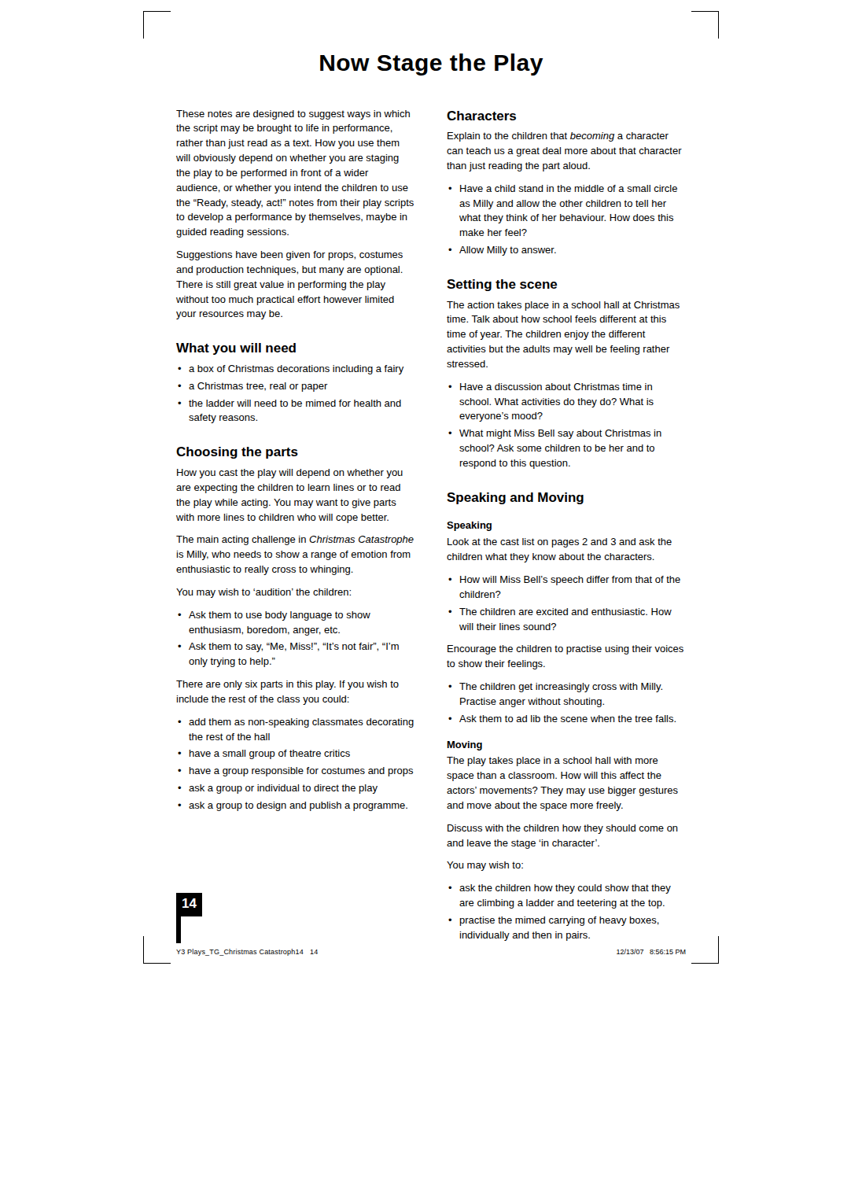Now Stage the Play
These notes are designed to suggest ways in which the script may be brought to life in performance, rather than just read as a text. How you use them will obviously depend on whether you are staging the play to be performed in front of a wider audience, or whether you intend the children to use the “Ready, steady, act!” notes from their play scripts to develop a performance by themselves, maybe in guided reading sessions.
Suggestions have been given for props, costumes and production techniques, but many are optional. There is still great value in performing the play without too much practical effort however limited your resources may be.
What you will need
a box of Christmas decorations including a fairy
a Christmas tree, real or paper
the ladder will need to be mimed for health and safety reasons.
Choosing the parts
How you cast the play will depend on whether you are expecting the children to learn lines or to read the play while acting. You may want to give parts with more lines to children who will cope better.
The main acting challenge in Christmas Catastrophe is Milly, who needs to show a range of emotion from enthusiastic to really cross to whinging.
You may wish to ‘audition’ the children:
Ask them to use body language to show enthusiasm, boredom, anger, etc.
Ask them to say, “Me, Miss!”, “It’s not fair”, “I’m only trying to help.”
There are only six parts in this play. If you wish to include the rest of the class you could:
add them as non-speaking classmates decorating the rest of the hall
have a small group of theatre critics
have a group responsible for costumes and props
ask a group or individual to direct the play
ask a group to design and publish a programme.
Characters
Explain to the children that becoming a character can teach us a great deal more about that character than just reading the part aloud.
Have a child stand in the middle of a small circle as Milly and allow the other children to tell her what they think of her behaviour. How does this make her feel?
Allow Milly to answer.
Setting the scene
The action takes place in a school hall at Christmas time. Talk about how school feels different at this time of year. The children enjoy the different activities but the adults may well be feeling rather stressed.
Have a discussion about Christmas time in school. What activities do they do? What is everyone’s mood?
What might Miss Bell say about Christmas in school? Ask some children to be her and to respond to this question.
Speaking and Moving
Speaking
Look at the cast list on pages 2 and 3 and ask the children what they know about the characters.
How will Miss Bell’s speech differ from that of the children?
The children are excited and enthusiastic. How will their lines sound?
Encourage the children to practise using their voices to show their feelings.
The children get increasingly cross with Milly. Practise anger without shouting.
Ask them to ad lib the scene when the tree falls.
Moving
The play takes place in a school hall with more space than a classroom. How will this affect the actors’ movements? They may use bigger gestures and move about the space more freely.
Discuss with the children how they should come on and leave the stage ‘in character’.
You may wish to:
ask the children how they could show that they are climbing a ladder and teetering at the top.
practise the mimed carrying of heavy boxes, individually and then in pairs.
14
Y3 Plays_TG_Christmas Catastroph14 14
12/13/07 8:56:15 PM